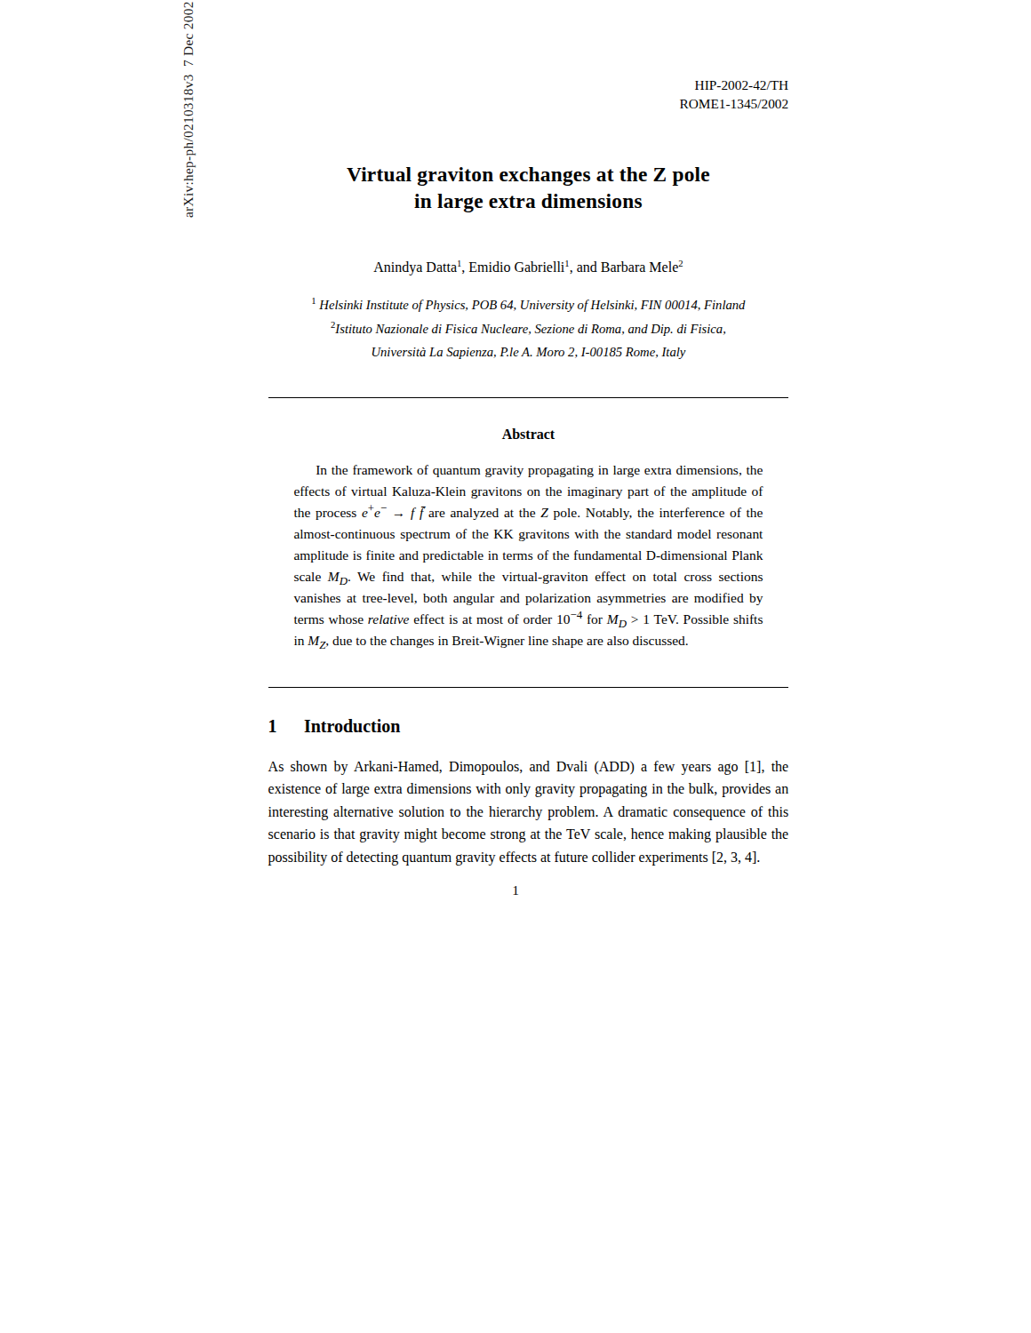arXiv:hep-ph/0210318v3 7 Dec 2002
HIP-2002-42/TH
ROME1-1345/2002
Virtual graviton exchanges at the Z pole
in large extra dimensions
Anindya Datta1, Emidio Gabrielli1, and Barbara Mele2
1 Helsinki Institute of Physics, POB 64, University of Helsinki, FIN 00014, Finland
2Istituto Nazionale di Fisica Nucleare, Sezione di Roma, and Dip. di Fisica,
Università La Sapienza, P.le A. Moro 2, I-00185 Rome, Italy
Abstract
In the framework of quantum gravity propagating in large extra dimensions, the effects of virtual Kaluza-Klein gravitons on the imaginary part of the amplitude of the process e+e− → f f̄ are analyzed at the Z pole. Notably, the interference of the almost-continuous spectrum of the KK gravitons with the standard model resonant amplitude is finite and predictable in terms of the fundamental D-dimensional Plank scale MD. We find that, while the virtual-graviton effect on total cross sections vanishes at tree-level, both angular and polarization asymmetries are modified by terms whose relative effect is at most of order 10−4 for MD > 1 TeV. Possible shifts in MZ, due to the changes in Breit-Wigner line shape are also discussed.
1 Introduction
As shown by Arkani-Hamed, Dimopoulos, and Dvali (ADD) a few years ago [1], the existence of large extra dimensions with only gravity propagating in the bulk, provides an interesting alternative solution to the hierarchy problem. A dramatic consequence of this scenario is that gravity might become strong at the TeV scale, hence making plausible the possibility of detecting quantum gravity effects at future collider experiments [2, 3, 4].
1